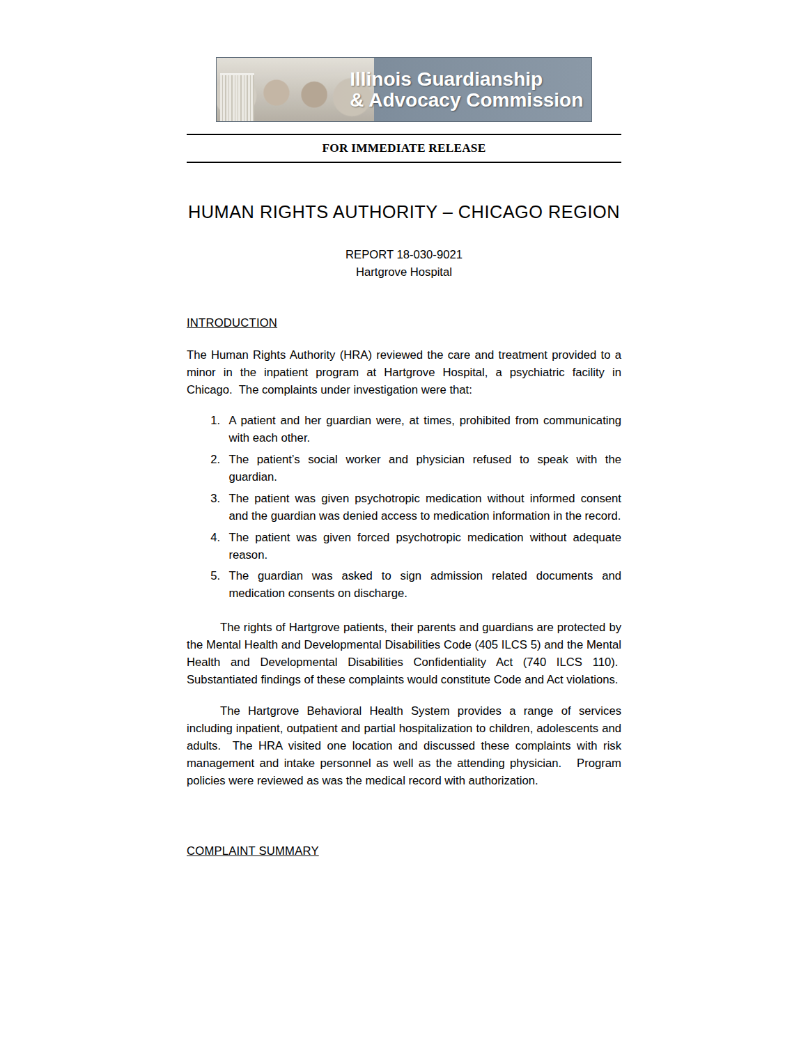Illinois Guardianship & Advocacy Commission
FOR IMMEDIATE RELEASE
HUMAN RIGHTS AUTHORITY – CHICAGO REGION
REPORT 18-030-9021
Hartgrove Hospital
INTRODUCTION
The Human Rights Authority (HRA) reviewed the care and treatment provided to a minor in the inpatient program at Hartgrove Hospital, a psychiatric facility in Chicago. The complaints under investigation were that:
A patient and her guardian were, at times, prohibited from communicating with each other.
The patient’s social worker and physician refused to speak with the guardian.
The patient was given psychotropic medication without informed consent and the guardian was denied access to medication information in the record.
The patient was given forced psychotropic medication without adequate reason.
The guardian was asked to sign admission related documents and medication consents on discharge.
The rights of Hartgrove patients, their parents and guardians are protected by the Mental Health and Developmental Disabilities Code (405 ILCS 5) and the Mental Health and Developmental Disabilities Confidentiality Act (740 ILCS 110). Substantiated findings of these complaints would constitute Code and Act violations.
The Hartgrove Behavioral Health System provides a range of services including inpatient, outpatient and partial hospitalization to children, adolescents and adults. The HRA visited one location and discussed these complaints with risk management and intake personnel as well as the attending physician. Program policies were reviewed as was the medical record with authorization.
COMPLAINT SUMMARY